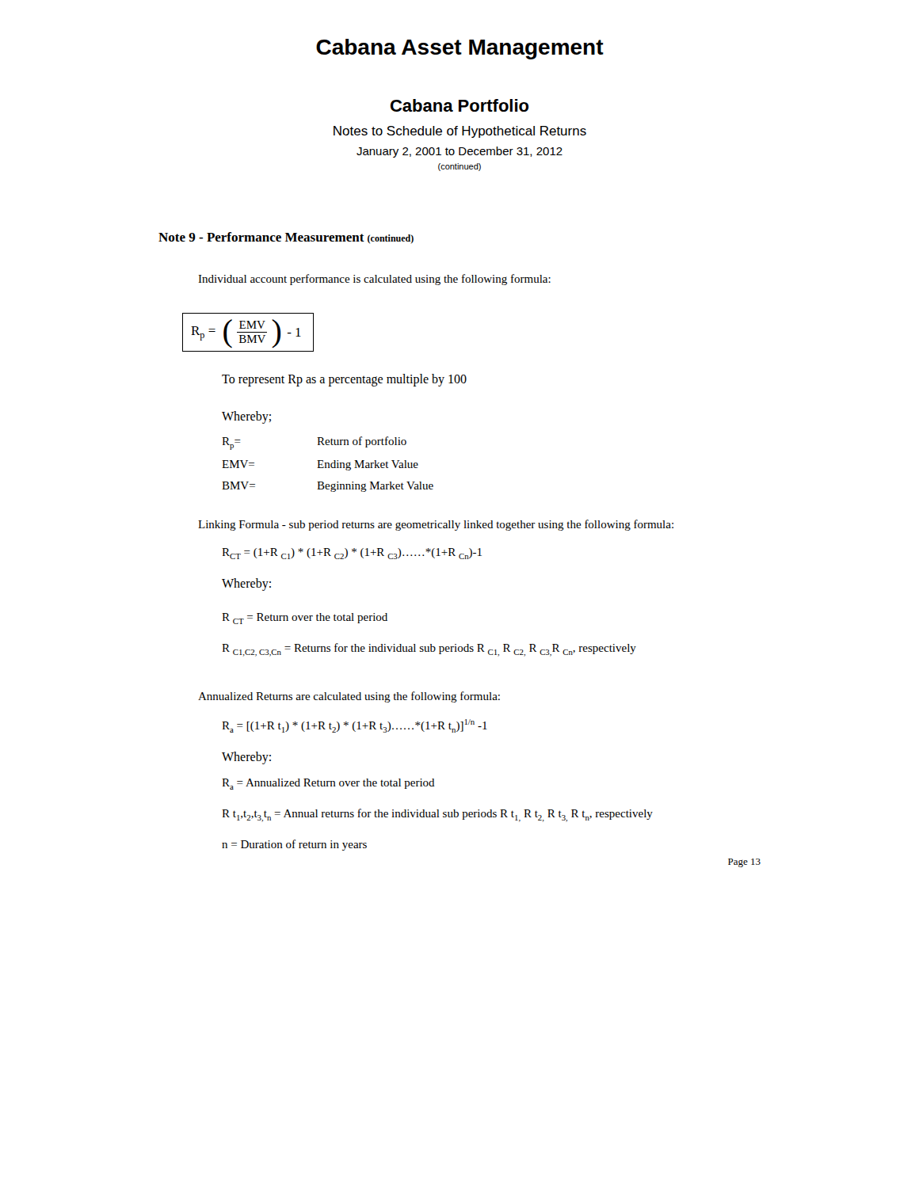Cabana Asset Management
Cabana Portfolio
Notes to Schedule of Hypothetical Returns
January 2, 2001 to December 31, 2012
(continued)
Note 9 - Performance Measurement (continued)
Individual account performance is calculated using the following formula:
Rp = ( EMV BMV ) - 1
To represent Rp as a percentage multiple by 100
Whereby;
Rp= Return of portfolio
EMV= Ending Market Value
BMV= Beginning Market Value
Linking Formula - sub period returns are geometrically linked together using the following formula:
RCT = (1+R C1) * (1+R C2) * (1+R C3)……*(1+R Cn)-1
Whereby:
R CT = Return over the total period
R C1,C2, C3,Cn = Returns for the individual sub periods R C1, R C2, R C3,R Cn, respectively
Annualized Returns are calculated using the following formula:
Ra = [(1+R t1) * (1+R t2) * (1+R t3)……*(1+R tn)]1/n -1
Whereby:
Ra = Annualized Return over the total period
R t1,t2,t3,tn = Annual returns for the individual sub periods R t1, R t2, R t3, R tn, respectively
n = Duration of return in years
Page 13